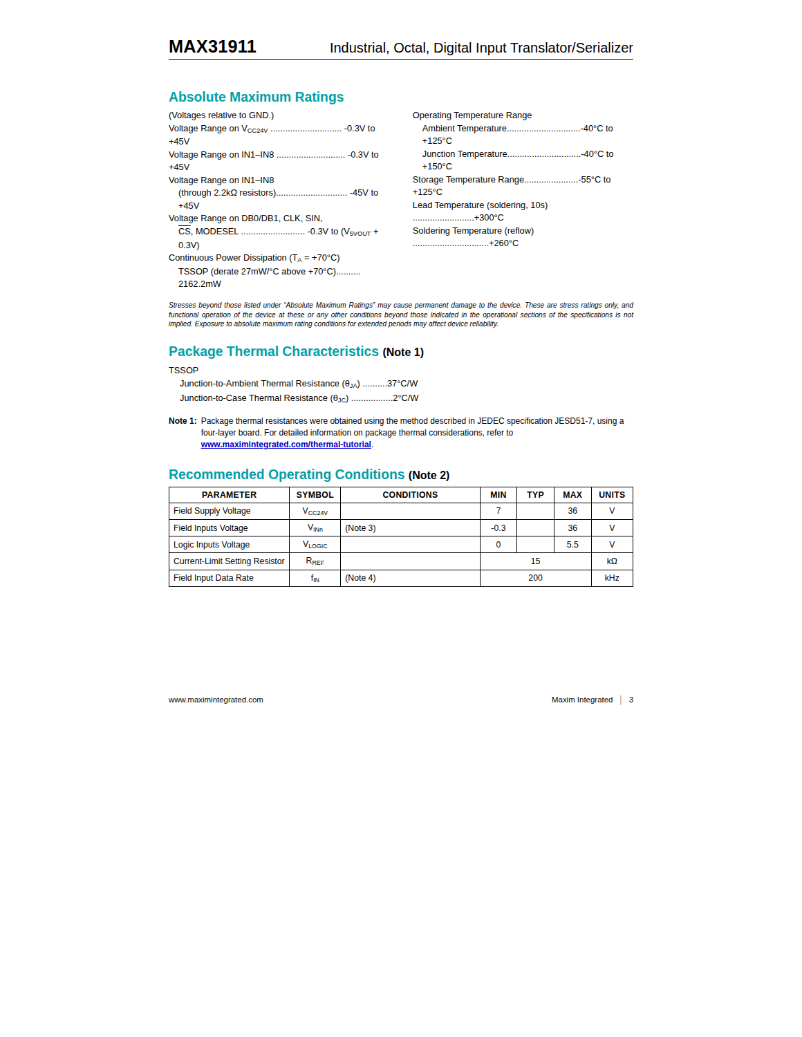MAX31911
Industrial, Octal, Digital Input Translator/Serializer
Absolute Maximum Ratings
(Voltages relative to GND.)
Voltage Range on VCC24V ............................. -0.3V to +45V
Voltage Range on IN1–IN8 ............................ -0.3V to +45V
Voltage Range on IN1–IN8
(through 2.2kΩ resistors)............................. -45V to +45V Voltage Range on DB0/DB1, CLK, SIN,
CS, MODESEL .......................... -0.3V to (V5VOUT + 0.3V) Continuous Power Dissipation (TA = +70°C)
TSSOP (derate 27mW/°C above +70°C).......... 2162.2mW
Operating Temperature Range
Ambient Temperature..............................-40°C to +125°C Junction Temperature..............................-40°C to +150°C Storage Temperature Range......................-55°C to +125°C
Lead Temperature (soldering, 10s) .........................+300°C
Soldering Temperature (reflow) ...............................+260°C
Stresses beyond those listed under “Absolute Maximum Ratings” may cause permanent damage to the device. These are stress ratings only, and functional operation of the device at these or any other conditions beyond those indicated in the operational sections of the specifications is not implied. Exposure to absolute maximum rating conditions for extended periods may affect device reliability.
Package Thermal Characteristics (Note 1)
TSSOP Junction-to-Ambient Thermal Resistance (θJA) ..........37°C/W Junction-to-Case Thermal Resistance (θJC) .................2°C/W
Note 1: Package thermal resistances were obtained using the method described in JEDEC specification JESD51-7, using a four-layer board. For detailed information on package thermal considerations, refer to www.maximintegrated.com/thermal-tutorial.
Recommended Operating Conditions (Note 2)
| PARAMETER | SYMBOL | CONDITIONS | MIN | TYP | MAX | UNITS |
| --- | --- | --- | --- | --- | --- | --- |
| Field Supply Voltage | V CC24V | | 7 | | 36 | V |
| Field Inputs Voltage | V INn | (Note 3) | -0.3 | | 36 | V |
| Logic Inputs Voltage | V LOGIC | | 0 | | 5.5 | V |
| Current-Limit Setting Resistor | R REF | | 15 | kΩ |
| Field Input Data Rate | f IN | (Note 4) | 200 | kHz |
www.maximintegrated.com
Maxim Integrated │ 3